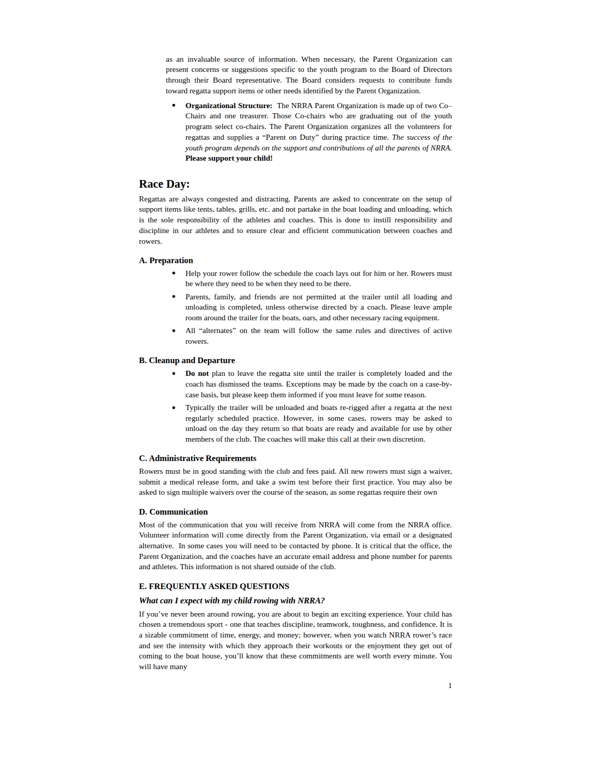as an invaluable source of information. When necessary, the Parent Organization can present concerns or suggestions specific to the youth program to the Board of Directors through their Board representative. The Board considers requests to contribute funds toward regatta support items or other needs identified by the Parent Organization.
Organizational Structure: The NRRA Parent Organization is made up of two Co–Chairs and one treasurer. Those Co-chairs who are graduating out of the youth program select co-chairs. The Parent Organization organizes all the volunteers for regattas and supplies a “Parent on Duty” during practice time. The success of the youth program depends on the support and contributions of all the parents of NRRA. Please support your child!
Race Day:
Regattas are always congested and distracting. Parents are asked to concentrate on the setup of support items like tents, tables, grills, etc. and not partake in the boat loading and unloading, which is the sole responsibility of the athletes and coaches. This is done to instill responsibility and discipline in our athletes and to ensure clear and efficient communication between coaches and rowers.
A. Preparation
Help your rower follow the schedule the coach lays out for him or her. Rowers must be where they need to be when they need to be there.
Parents, family, and friends are not permitted at the trailer until all loading and unloading is completed, unless otherwise directed by a coach. Please leave ample room around the trailer for the boats, oars, and other necessary racing equipment.
All “alternates” on the team will follow the same rules and directives of active rowers.
B. Cleanup and Departure
Do not plan to leave the regatta site until the trailer is completely loaded and the coach has dismissed the teams. Exceptions may be made by the coach on a case-by-case basis, but please keep them informed if you must leave for some reason.
Typically the trailer will be unloaded and boats re-rigged after a regatta at the next regularly scheduled practice. However, in some cases, rowers may be asked to unload on the day they return so that boats are ready and available for use by other members of the club. The coaches will make this call at their own discretion.
C. Administrative Requirements
Rowers must be in good standing with the club and fees paid. All new rowers must sign a waiver, submit a medical release form, and take a swim test before their first practice. You may also be asked to sign multiple waivers over the course of the season, as some regattas require their own
D. Communication
Most of the communication that you will receive from NRRA will come from the NRRA office. Volunteer information will come directly from the Parent Organization, via email or a designated alternative. In some cases you will need to be contacted by phone. It is critical that the office, the Parent Organization, and the coaches have an accurate email address and phone number for parents and athletes. This information is not shared outside of the club.
E. FREQUENTLY ASKED QUESTIONS
What can I expect with my child rowing with NRRA?
If you’ve never been around rowing, you are about to begin an exciting experience. Your child has chosen a tremendous sport - one that teaches discipline, teamwork, toughness, and confidence. It is a sizable commitment of time, energy, and money; however, when you watch NRRA rower’s race and see the intensity with which they approach their workouts or the enjoyment they get out of coming to the boat house, you’ll know that these commitments are well worth every minute. You will have many
1